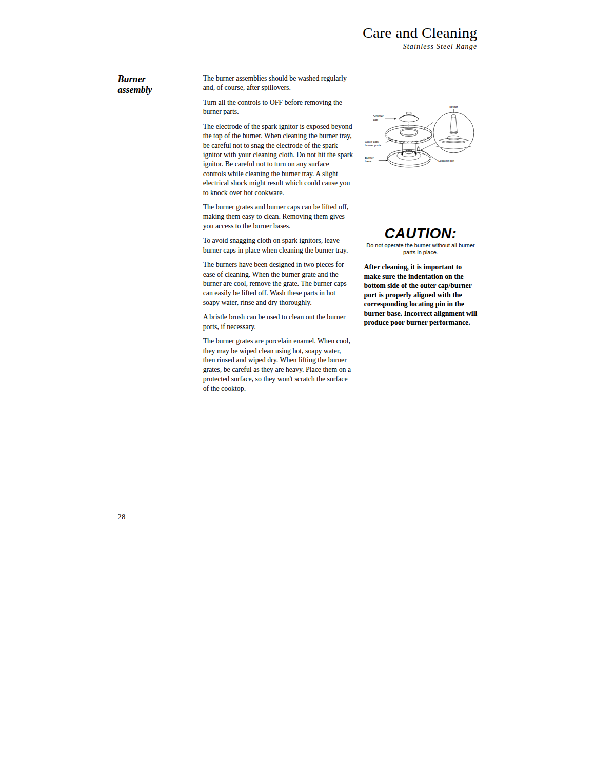Care and Cleaning
Stainless Steel Range
Burner
assembly
The burner assemblies should be washed regularly and, of course, after spillovers.
Turn all the controls to OFF before removing the burner parts.
The electrode of the spark ignitor is exposed beyond the top of the burner. When cleaning the burner tray, be careful not to snag the electrode of the spark ignitor with your cleaning cloth. Do not hit the spark ignitor. Be careful not to turn on any surface controls while cleaning the burner tray. A slight electrical shock might result which could cause you to knock over hot cookware.
The burner grates and burner caps can be lifted off, making them easy to clean. Removing them gives you access to the burner bases.
To avoid snagging cloth on spark ignitors, leave burner caps in place when cleaning the burner tray.
The burners have been designed in two pieces for ease of cleaning. When the burner grate and the burner are cool, remove the grate. The burner caps can easily be lifted off. Wash these parts in hot soapy water, rinse and dry thoroughly.
A bristle brush can be used to clean out the burner ports, if necessary.
The burner grates are porcelain enamel. When cool, they may be wiped clean using hot, soapy water, then rinsed and wiped dry. When lifting the burner grates, be careful as they are heavy. Place them on a protected surface, so they won't scratch the surface of the cooktop.
Ignitor Simmer cap Outer cap/ burner ports Burner base Locating pin
CAUTION:
Do not operate the burner without all burner parts in place.
After cleaning, it is important to make sure the indentation on the bottom side of the outer cap/burner port is properly aligned with the corresponding locating pin in the burner base. Incorrect alignment will produce poor burner performance.
28